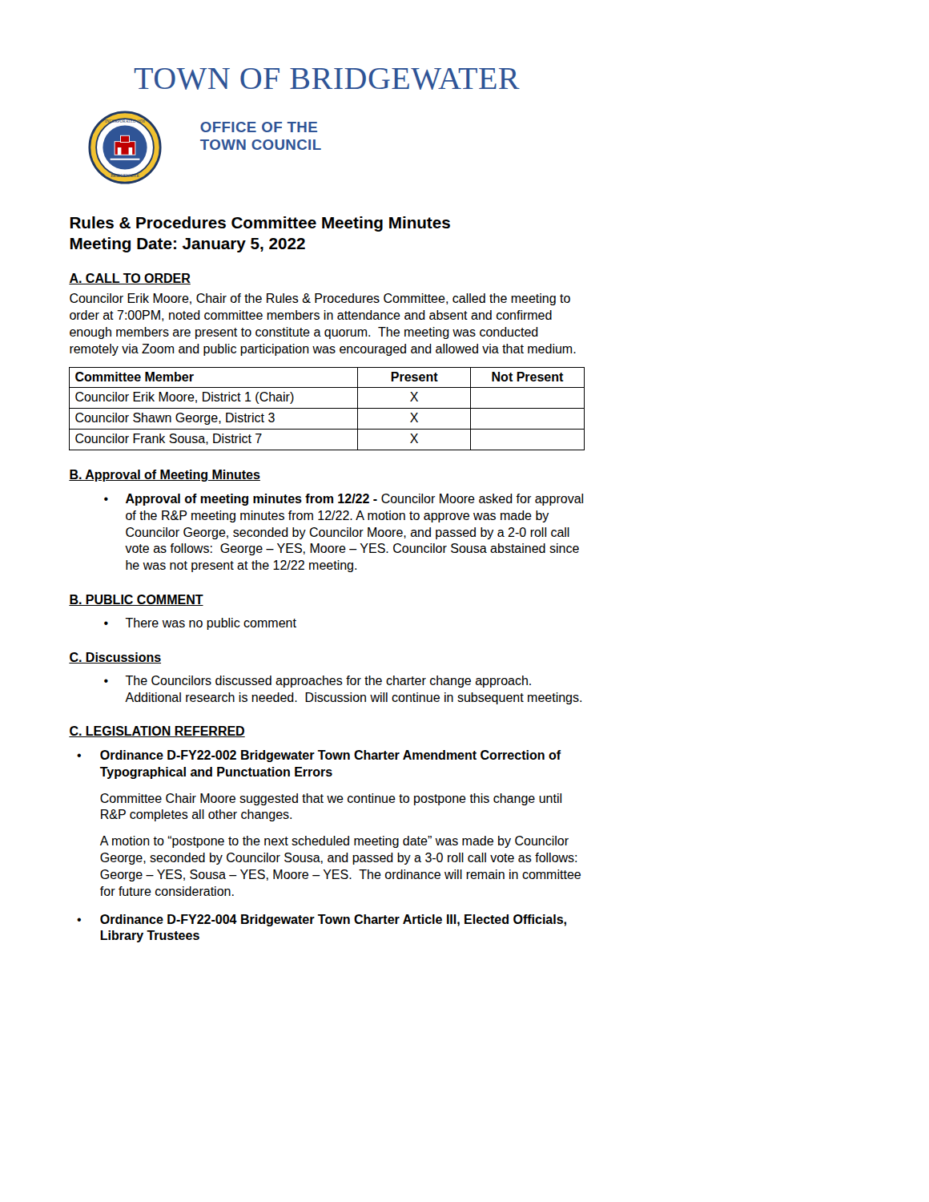TOWN OF BRIDGEWATER
INCORPORATED 1656 BRIDGEWATER
OFFICE OF THE
TOWN COUNCIL
Rules & Procedures Committee Meeting Minutes Meeting Date: January 5, 2022
A. CALL TO ORDER
Councilor Erik Moore, Chair of the Rules & Procedures Committee, called the meeting to order at 7:00PM, noted committee members in attendance and absent and confirmed enough members are present to constitute a quorum. The meeting was conducted remotely via Zoom and public participation was encouraged and allowed via that medium.
| Committee Member | Present | Not Present |
| --- | --- | --- |
| Councilor Erik Moore, District 1 (Chair) | X | |
| Councilor Shawn George, District 3 | X | |
| Councilor Frank Sousa, District 7 | X | |
B. Approval of Meeting Minutes
Approval of meeting minutes from 12/22 - Councilor Moore asked for approval of the R&P meeting minutes from 12/22. A motion to approve was made by Councilor George, seconded by Councilor Moore, and passed by a 2-0 roll call vote as follows: George – YES, Moore – YES. Councilor Sousa abstained since he was not present at the 12/22 meeting.
B. PUBLIC COMMENT
There was no public comment
C. Discussions
The Councilors discussed approaches for the charter change approach. Additional research is needed. Discussion will continue in subsequent meetings.
C. LEGISLATION REFERRED
Ordinance D-FY22-002 Bridgewater Town Charter Amendment Correction of Typographical and Punctuation Errors
Committee Chair Moore suggested that we continue to postpone this change until R&P completes all other changes.
A motion to “postpone to the next scheduled meeting date” was made by Councilor George, seconded by Councilor Sousa, and passed by a 3-0 roll call vote as follows: George – YES, Sousa – YES, Moore – YES. The ordinance will remain in committee for future consideration.
Ordinance D-FY22-004 Bridgewater Town Charter Article III, Elected Officials, Library Trustees